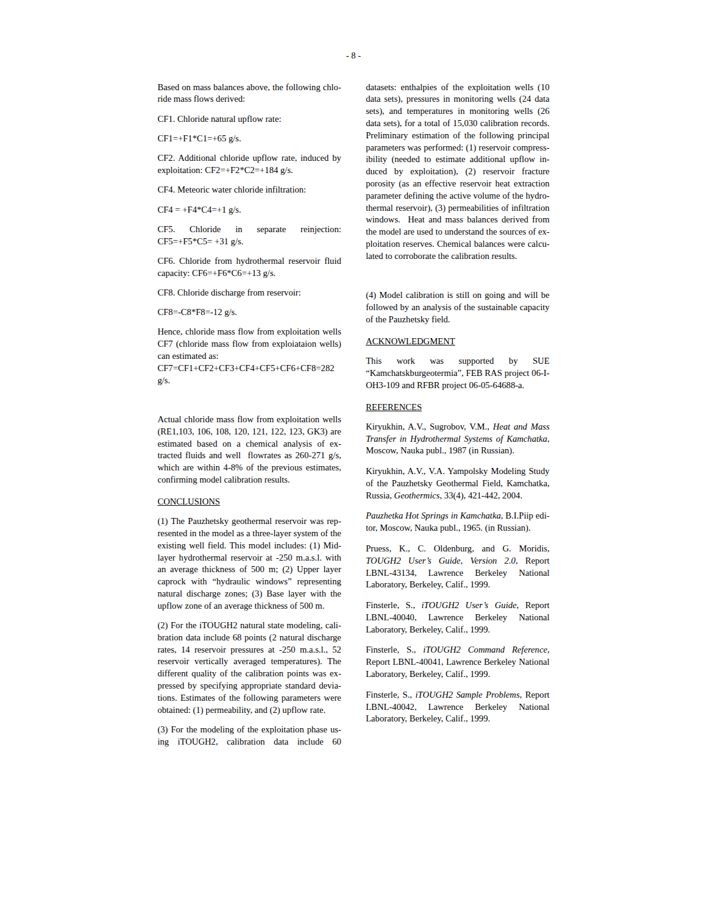- 8 -
Based on mass balances above, the following chloride mass flows derived:
CF1. Chloride natural upflow rate:
CF1=+F1*C1=+65 g/s.
CF2. Additional chloride upflow rate, induced by exploitation: CF2=+F2*C2=+184 g/s.
CF4. Meteoric water chloride infiltration:
CF4 = +F4*C4=+1 g/s.
CF5. Chloride in separate reinjection: CF5=+F5*C5= +31 g/s.
CF6. Chloride from hydrothermal reservoir fluid capacity: CF6=+F6*C6=+13 g/s.
CF8. Chloride discharge from reservoir:
CF8=-C8*F8=-12 g/s.
Hence, chloride mass flow from exploitation wells CF7 (chloride mass flow from exploiataion wells) can estimated as:
CF7=CF1+CF2+CF3+CF4+CF5+CF6+CF8=282 g/s.
Actual chloride mass flow from exploitation wells (RE1,103, 106, 108, 120, 121, 122, 123, GK3) are estimated based on a chemical analysis of extracted fluids and well flowrates as 260-271 g/s, which are within 4-8% of the previous estimates, confirming model calibration results.
Conclusions
(1) The Pauzhetsky geothermal reservoir was represented in the model as a three-layer system of the existing well field. This model includes: (1) Mid-layer hydrothermal reservoir at -250 m.a.s.l. with an average thickness of 500 m; (2) Upper layer caprock with “hydraulic windows” representing natural discharge zones; (3) Base layer with the upflow zone of an average thickness of 500 m.
(2) For the iTOUGH2 natural state modeling, calibration data include 68 points (2 natural discharge rates, 14 reservoir pressures at -250 m.a.s.l., 52 reservoir vertically averaged temperatures). The different quality of the calibration points was expressed by specifying appropriate standard deviations. Estimates of the following parameters were obtained: (1) permeability, and (2) upflow rate.
(3) For the modeling of the exploitation phase using iTOUGH2, calibration data include 60 datasets: enthalpies of the exploitation wells (10 data sets), pressures in monitoring wells (24 data sets), and temperatures in monitoring wells (26 data sets), for a total of 15,030 calibration records. Preliminary estimation of the following principal parameters was performed: (1) reservoir compressibility (needed to estimate additional upflow induced by exploitation), (2) reservoir fracture porosity (as an effective reservoir heat extraction parameter defining the active volume of the hydrothermal reservoir), (3) permeabilities of infiltration windows. Heat and mass balances derived from the model are used to understand the sources of exploitation reserves. Chemical balances were calculated to corroborate the calibration results.
(4) Model calibration is still on going and will be followed by an analysis of the sustainable capacity of the Pauzhetsky field.
Acknowledgment
This work was supported by SUE “Kamchatskburgeotermia”, FEB RAS project 06-I-OH3-109 and RFBR project 06-05-64688-a.
References
Kiryukhin, A.V., Sugrobov, V.M., Heat and Mass Transfer in Hydrothermal Systems of Kamchatka, Moscow, Nauka publ., 1987 (in Russian).
Kiryukhin, A.V., V.A. Yampolsky Modeling Study of the Pauzhetsky Geothermal Field, Kamchatka, Russia, Geothermics, 33(4), 421-442, 2004.
Pauzhetka Hot Springs in Kamchatka, B.I.Piip editor, Moscow, Nauka publ., 1965. (in Russian).
Pruess, K., C. Oldenburg, and G. Moridis, TOUGH2 User’s Guide, Version 2.0, Report LBNL-43134, Lawrence Berkeley National Laboratory, Berkeley, Calif., 1999.
Finsterle, S., iTOUGH2 User’s Guide, Report LBNL-40040, Lawrence Berkeley National Laboratory, Berkeley, Calif., 1999.
Finsterle, S., iTOUGH2 Command Reference, Report LBNL-40041, Lawrence Berkeley National Laboratory, Berkeley, Calif., 1999.
Finsterle, S., iTOUGH2 Sample Problems, Report LBNL-40042, Lawrence Berkeley National Laboratory, Berkeley, Calif., 1999.